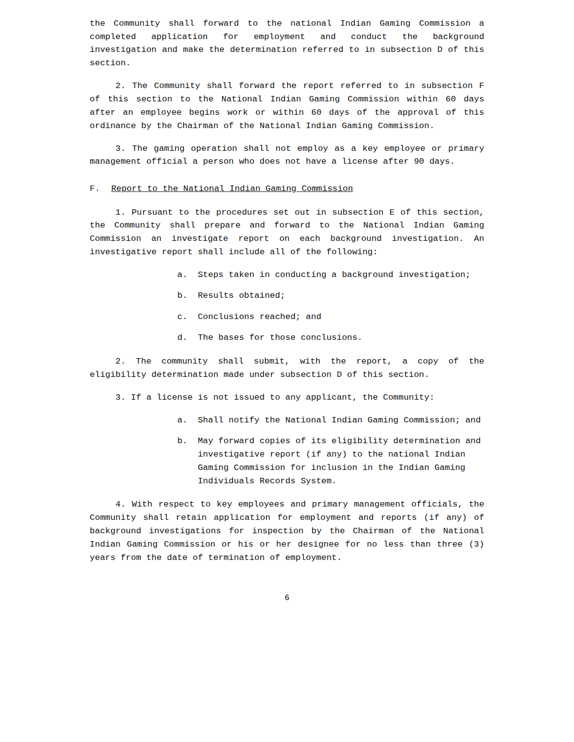the Community shall forward to the national Indian Gaming Commission a completed application for employment and conduct the background investigation and make the determination referred to in subsection D of this section.
2. The Community shall forward the report referred to in subsection F of this section to the National Indian Gaming Commission within 60 days after an employee begins work or within 60 days of the approval of this ordinance by the Chairman of the National Indian Gaming Commission.
3. The gaming operation shall not employ as a key employee or primary management official a person who does not have a license after 90 days.
F. Report to the National Indian Gaming Commission
1. Pursuant to the procedures set out in subsection E of this section, the Community shall prepare and forward to the National Indian Gaming Commission an investigate report on each background investigation. An investigative report shall include all of the following:
Steps taken in conducting a background investigation;
Results obtained;
Conclusions reached; and
The bases for those conclusions.
2. The community shall submit, with the report, a copy of the eligibility determination made under subsection D of this section.
3. If a license is not issued to any applicant, the Community:
Shall notify the National Indian Gaming Commission; and
May forward copies of its eligibility determination and investigative report (if any) to the national Indian Gaming Commission for inclusion in the Indian Gaming Individuals Records System.
4. With respect to key employees and primary management officials, the Community shall retain application for employment and reports (if any) of background investigations for inspection by the Chairman of the National Indian Gaming Commission or his or her designee for no less than three (3) years from the date of termination of employment.
6